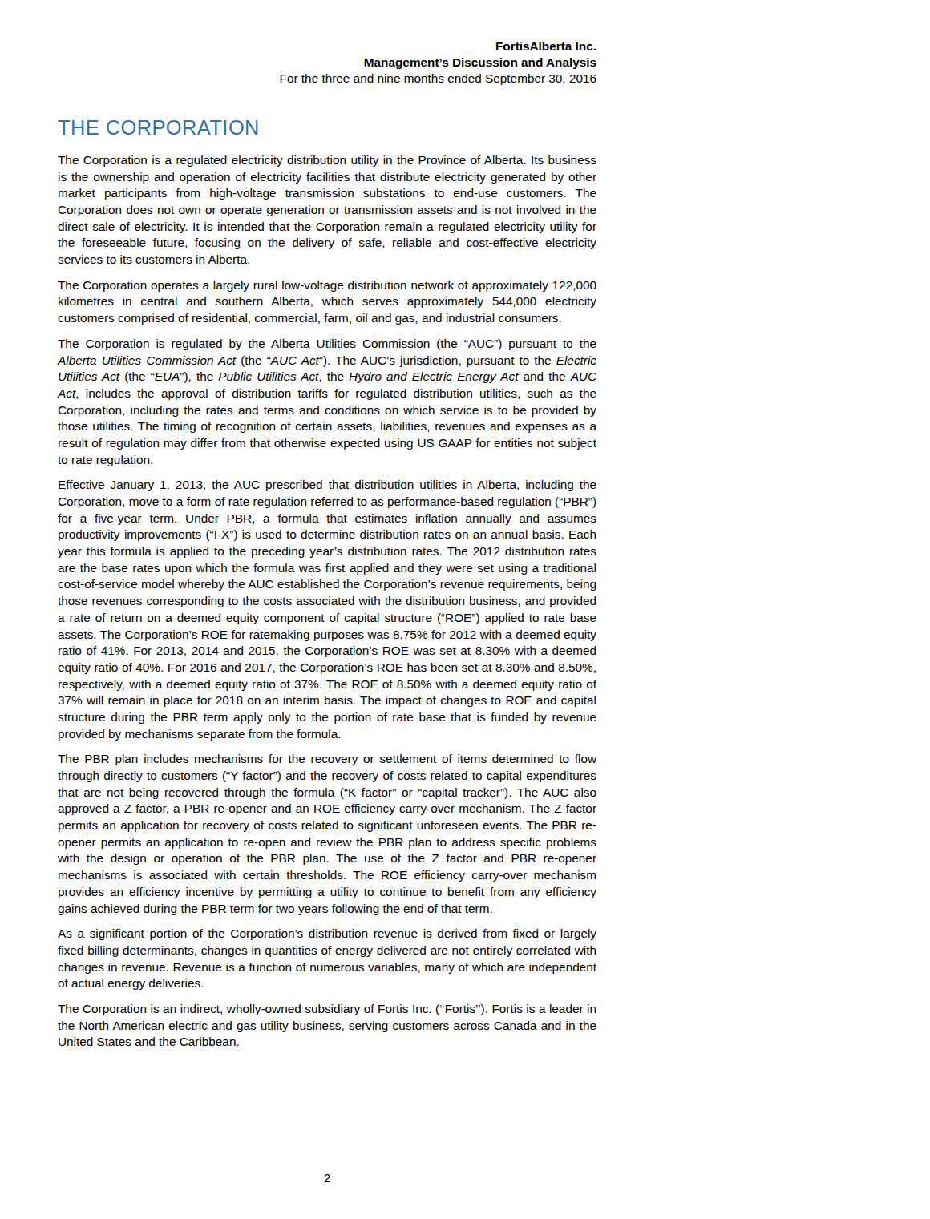FortisAlberta Inc.
Management’s Discussion and Analysis
For the three and nine months ended September 30, 2016
THE CORPORATION
The Corporation is a regulated electricity distribution utility in the Province of Alberta. Its business is the ownership and operation of electricity facilities that distribute electricity generated by other market participants from high-voltage transmission substations to end-use customers. The Corporation does not own or operate generation or transmission assets and is not involved in the direct sale of electricity. It is intended that the Corporation remain a regulated electricity utility for the foreseeable future, focusing on the delivery of safe, reliable and cost-effective electricity services to its customers in Alberta.
The Corporation operates a largely rural low-voltage distribution network of approximately 122,000 kilometres in central and southern Alberta, which serves approximately 544,000 electricity customers comprised of residential, commercial, farm, oil and gas, and industrial consumers.
The Corporation is regulated by the Alberta Utilities Commission (the “AUC”) pursuant to the Alberta Utilities Commission Act (the “AUC Act”). The AUC’s jurisdiction, pursuant to the Electric Utilities Act (the “EUA”), the Public Utilities Act, the Hydro and Electric Energy Act and the AUC Act, includes the approval of distribution tariffs for regulated distribution utilities, such as the Corporation, including the rates and terms and conditions on which service is to be provided by those utilities. The timing of recognition of certain assets, liabilities, revenues and expenses as a result of regulation may differ from that otherwise expected using US GAAP for entities not subject to rate regulation.
Effective January 1, 2013, the AUC prescribed that distribution utilities in Alberta, including the Corporation, move to a form of rate regulation referred to as performance-based regulation (“PBR”) for a five-year term. Under PBR, a formula that estimates inflation annually and assumes productivity improvements (“I-X”) is used to determine distribution rates on an annual basis. Each year this formula is applied to the preceding year’s distribution rates. The 2012 distribution rates are the base rates upon which the formula was first applied and they were set using a traditional cost-of-service model whereby the AUC established the Corporation’s revenue requirements, being those revenues corresponding to the costs associated with the distribution business, and provided a rate of return on a deemed equity component of capital structure (“ROE”) applied to rate base assets. The Corporation’s ROE for ratemaking purposes was 8.75% for 2012 with a deemed equity ratio of 41%. For 2013, 2014 and 2015, the Corporation’s ROE was set at 8.30% with a deemed equity ratio of 40%. For 2016 and 2017, the Corporation’s ROE has been set at 8.30% and 8.50%, respectively, with a deemed equity ratio of 37%. The ROE of 8.50% with a deemed equity ratio of 37% will remain in place for 2018 on an interim basis. The impact of changes to ROE and capital structure during the PBR term apply only to the portion of rate base that is funded by revenue provided by mechanisms separate from the formula.
The PBR plan includes mechanisms for the recovery or settlement of items determined to flow through directly to customers (“Y factor”) and the recovery of costs related to capital expenditures that are not being recovered through the formula (“K factor” or “capital tracker”). The AUC also approved a Z factor, a PBR re-opener and an ROE efficiency carry-over mechanism. The Z factor permits an application for recovery of costs related to significant unforeseen events. The PBR re-opener permits an application to re-open and review the PBR plan to address specific problems with the design or operation of the PBR plan. The use of the Z factor and PBR re-opener mechanisms is associated with certain thresholds. The ROE efficiency carry-over mechanism provides an efficiency incentive by permitting a utility to continue to benefit from any efficiency gains achieved during the PBR term for two years following the end of that term.
As a significant portion of the Corporation’s distribution revenue is derived from fixed or largely fixed billing determinants, changes in quantities of energy delivered are not entirely correlated with changes in revenue. Revenue is a function of numerous variables, many of which are independent of actual energy deliveries.
The Corporation is an indirect, wholly-owned subsidiary of Fortis Inc. (‘‘Fortis’’). Fortis is a leader in the North American electric and gas utility business, serving customers across Canada and in the United States and the Caribbean.
2